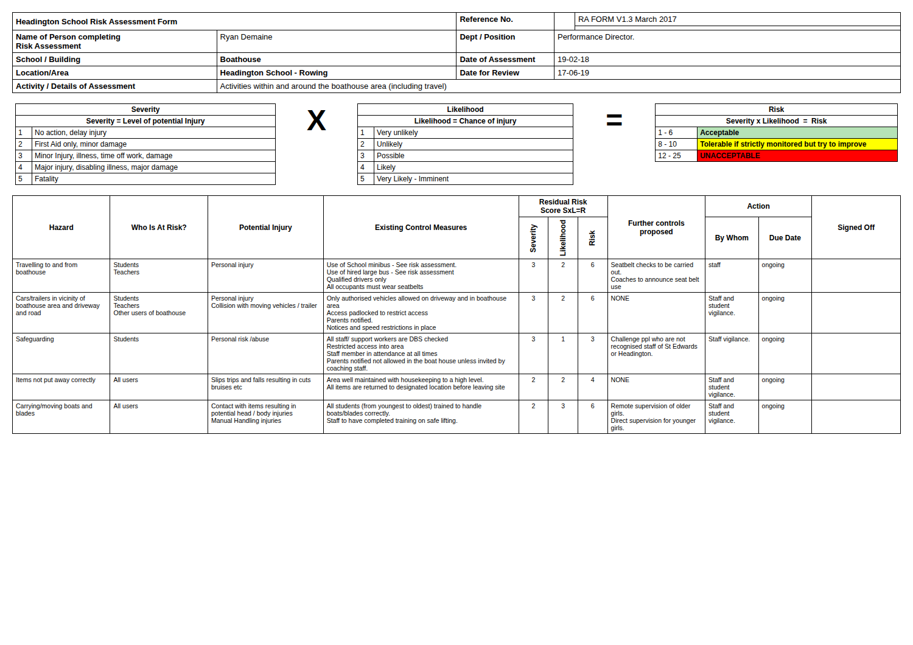| Headington School Risk Assessment Form | Reference No. | | RA FORM V1.3 March 2017 |
| Name of Person completing Risk Assessment | Ryan Demaine | Dept / Position | Performance Director. |
| School / Building | Boathouse | Date of Assessment | 19-02-18 |
| Location/Area | Headington School - Rowing | Date for Review | 17-06-19 |
| Activity / Details of Assessment | Activities within and around the boathouse area (including travel) |
| / Severity / / Severity = Level of potential Injury / / 1 / No action, delay injury / / 2 / First Aid only, minor damage / / 3 / Minor Injury, illness, time off work, damage / / 4 / Major injury, disabling illness, major damage / / 5 / Fatality / | X | / Likelihood / / Likelihood = Chance of injury / / 1 / Very unlikely / / 2 / Unlikely / / 3 / Possible / / 4 / Likely / / 5 / Very Likely - Imminent / | = | / Risk / / Severity x Likelihood = Risk / / 1 - 6 / Acceptable / / 8 - 10 / Tolerable if strictly monitored but try to improve / / 12 - 25 / UNACCEPTABLE / |
| Hazard | Who Is At Risk? | Potential Injury | Existing Control Measures | Residual Risk Score SxL=R | Further controls proposed | Action | Signed Off |
| --- | --- | --- | --- | --- | --- | --- | --- |
| Severity | Likelihood | Risk | By Whom | Due Date |
| Travelling to and from boathouse | Students Teachers | Personal injury | Use of School minibus - See risk assessment. Use of hired large bus - See risk assessment Qualified drivers only All occupants must wear seatbelts | 3 | 2 | 6 | Seatbelt checks to be carried out. Coaches to announce seat belt use | staff | ongoing | |
| Cars/trailers in vicinity of boathouse area and driveway and road | Students Teachers Other users of boathouse | Personal injury Collision with moving vehicles / trailer | Only authorised vehicles allowed on driveway and in boathouse area Access padlocked to restrict access Parents notified. Notices and speed restrictions in place | 3 | 2 | 6 | NONE | Staff and student vigilance. | ongoing | |
| Safeguarding | Students | Personal risk /abuse | All staff/ support workers are DBS checked Restricted access into area Staff member in attendance at all times Parents notified not allowed in the boat house unless invited by coaching staff. | 3 | 1 | 3 | Challenge ppl who are not recognised staff of St Edwards or Headington. | Staff vigilance. | ongoing | |
| Items not put away correctly | All users | Slips trips and falls resulting in cuts bruises etc | Area well maintained with housekeeping to a high level. All items are returned to designated location before leaving site | 2 | 2 | 4 | NONE | Staff and student vigilance. | ongoing | |
| Carrying/moving boats and blades | All users | Contact with items resulting in potential head / body injuries Manual Handling injuries | All students (from youngest to oldest) trained to handle boats/blades correctly. Staff to have completed training on safe lifting. | 2 | 3 | 6 | Remote supervision of older girls. Direct supervision for younger girls. | Staff and student vigilance. | ongoing | |